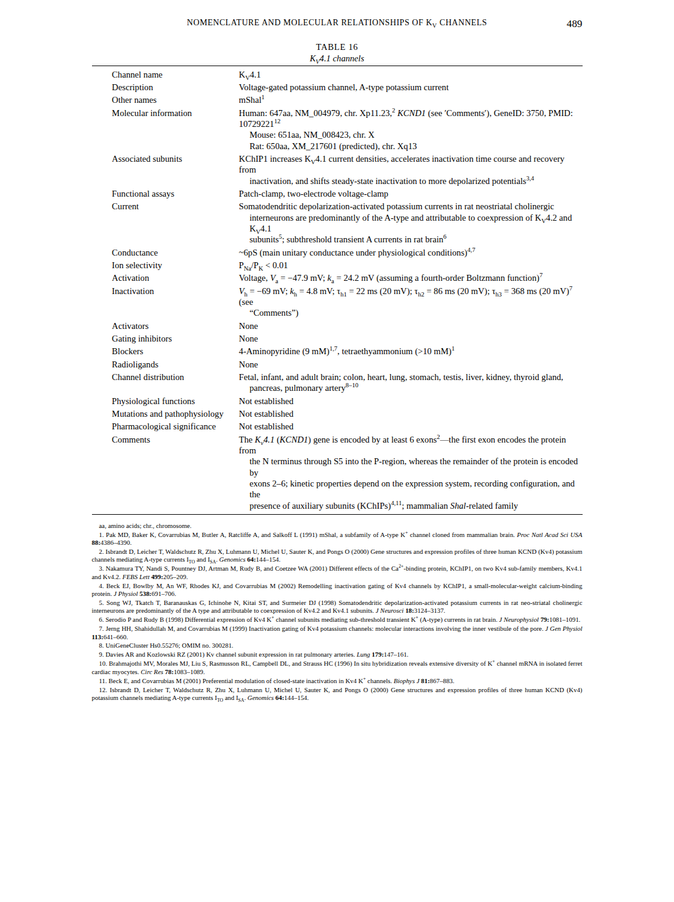NOMENCLATURE AND MOLECULAR RELATIONSHIPS OF KV CHANNELS 489
TABLE 16 KV4.1 channels
| Channel name | K V 4.1 |
| Description | Voltage-gated potassium channel, A-type potassium current |
| Other names | mShal 1 |
| Molecular information | Human: 647aa, NM_004979, chr. Xp11.23, 2 KCND1 (see ′Comments′), GeneID: 3750, PMID: 10729221 12 Mouse: 651aa, NM_008423, chr. X Rat: 650aa, XM_217601 (predicted), chr. Xq13 |
| Associated subunits | KChIP1 increases K V 4.1 current densities, accelerates inactivation time course and recovery from inactivation, and shifts steady-state inactivation to more depolarized potentials 3,4 |
| Functional assays | Patch-clamp, two-electrode voltage-clamp |
| Current | Somatodendritic depolarization-activated potassium currents in rat neostriatal cholinergic interneurons are predominantly of the A-type and attributable to coexpression of K V 4.2 and K V 4.1 subunits 5 ; subthreshold transient A currents in rat brain 6 |
| Conductance | ~6pS (main unitary conductance under physiological conditions) 4,7 |
| Ion selectivity | P Na /P K < 0.01 |
| Activation | Voltage, V a = −47.9 mV; k a = 24.2 mV (assuming a fourth-order Boltzmann function) 7 |
| Inactivation | V h = −69 mV; k h = 4.8 mV; τ h1 = 22 ms (20 mV); τ h2 = 86 ms (20 mV); τ h3 = 368 ms (20 mV) 7 (see “Comments”) |
| Activators | None |
| Gating inhibitors | None |
| Blockers | 4-Aminopyridine (9 mM) 1,7 , tetraethyammonium (>10 mM) 1 |
| Radioligands | None |
| Channel distribution | Fetal, infant, and adult brain; colon, heart, lung, stomach, testis, liver, kidney, thyroid gland, pancreas, pulmonary artery 8–10 |
| Physiological functions | Not established |
| Mutations and pathophysiology | Not established |
| Pharmacological significance | Not established |
| Comments | The K v 4.1 ( KCND1 ) gene is encoded by at least 6 exons 2 —the first exon encodes the protein from the N terminus through S5 into the P-region, whereas the remainder of the protein is encoded by exons 2–6; kinetic properties depend on the expression system, recording configuration, and the presence of auxiliary subunits (KChIPs) 4,11 ; mammalian Shal -related family |
aa, amino acids; chr., chromosome.
1. Pak MD, Baker K, Covarrubias M, Butler A, Ratcliffe A, and Salkoff L (1991) mShal, a subfamily of A-type K+ channel cloned from mammalian brain. Proc Natl Acad Sci USA 88: 4386–4390.
2. Isbrandt D, Leicher T, Waldschutz R, Zhu X, Luhmann U, Michel U, Sauter K, and Pongs O (2000) Gene structures and expression profiles of three human KCND (Kv4) potassium channels mediating A-type currents ITO and ISA. Genomics 64: 144–154.
3. Nakamura TY, Nandi S, Pountney DJ, Artman M, Rudy B, and Coetzee WA (2001) Different effects of the Ca2+-binding protein, KChIP1, on two Kv4 sub-family members, Kv4.1 and Kv4.2. FEBS Lett 499: 205–209.
4. Beck EJ, Bowlby M, An WF, Rhodes KJ, and Covarrubias M (2002) Remodelling inactivation gating of Kv4 channels by KChIP1, a small-molecular-weight calcium-binding protein. J Physiol 538: 691–706.
5. Song WJ, Tkatch T, Baranauskas G, Ichinohe N, Kitai ST, and Surmeier DJ (1998) Somatodendritic depolarization-activated potassium currents in rat neo-striatal cholinergic interneurons are predominantly of the A type and attributable to coexpression of Kv4.2 and Kv4.1 subunits. J Neurosci 18: 3124–3137.
6. Serodio P and Rudy B (1998) Differential expression of Kv4 K+ channel subunits mediating sub-threshold transient K+ (A-type) currents in rat brain. J Neurophysiol 79: 1081–1091.
7. Jerng HH, Shahidullah M, and Covarrubias M (1999) Inactivation gating of Kv4 potassium channels: molecular interactions involving the inner vestibule of the pore. J Gen Physiol 113: 641–660.
8. UniGeneCluster Hs0.55276; OMIM no. 300281.
9. Davies AR and Kozlowski RZ (2001) Kv channel subunit expression in rat pulmonary arteries. Lung 179: 147–161.
10. Brahmajothi MV, Morales MJ, Liu S, Rasmusson RL, Campbell DL, and Strauss HC (1996) In situ hybridization reveals extensive diversity of K+ channel mRNA in isolated ferret cardiac myocytes. Circ Res 78: 1083–1089.
11. Beck E, and Covarrubias M (2001) Preferential modulation of closed-state inactivation in Kv4 K+ channels. Biophys J 81: 867–883.
12. Isbrandt D, Leicher T, Waldschutz R, Zhu X, Luhmann U, Michel U, Sauter K, and Pongs O (2000) Gene structures and expression profiles of three human KCND (Kv4) potassium channels mediating A-type currents ITO and ISA. Genomics 64: 144–154.